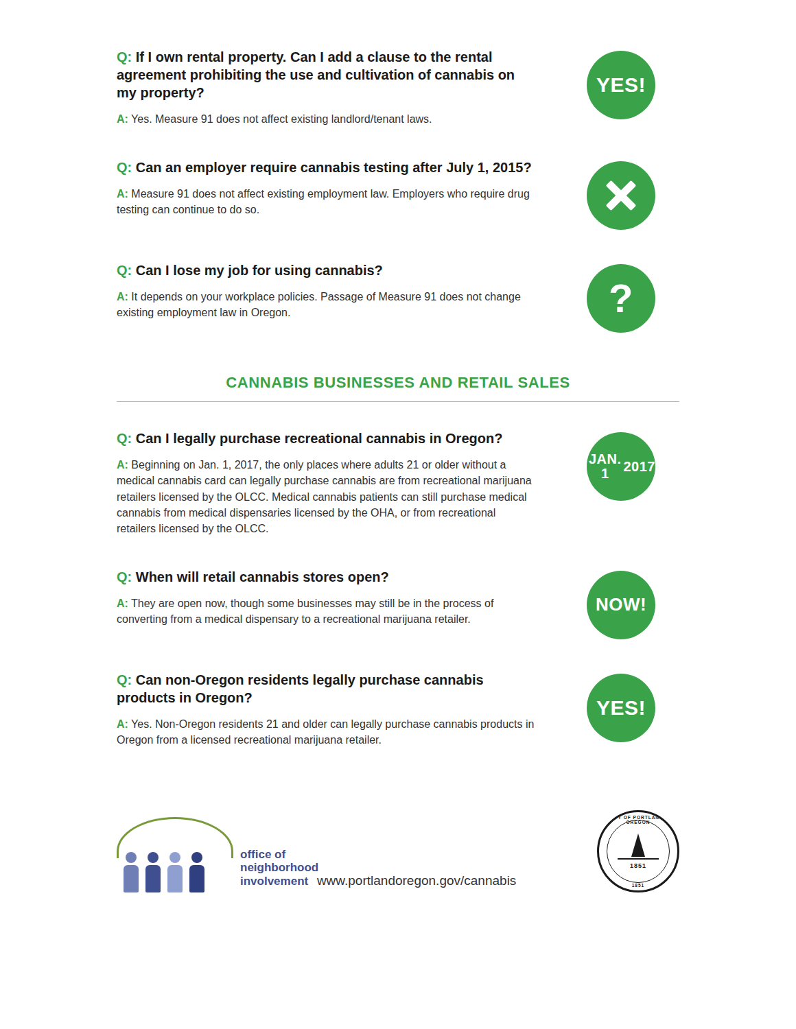Q: If I own rental property. Can I add a clause to the rental agreement prohibiting the use and cultivation of cannabis on my property?
A: Yes. Measure 91 does not affect existing landlord/tenant laws.
YES!
Q: Can an employer require cannabis testing after July 1, 2015?
A: Measure 91 does not affect existing employment law. Employers who require drug testing can continue to do so.
Q: Can I lose my job for using cannabis?
A: It depends on your workplace policies. Passage of Measure 91 does not change existing employment law in Oregon.
?
Cannabis Businesses and Retail Sales
Q: Can I legally purchase recreational cannabis in Oregon?
A: Beginning on Jan. 1, 2017, the only places where adults 21 or older without a medical cannabis card can legally purchase cannabis are from recreational marijuana retailers licensed by the OLCC. Medical cannabis patients can still purchase medical cannabis from medical dispensaries licensed by the OHA, or from recreational retailers licensed by the OLCC.
JAN. 12017
Q: When will retail cannabis stores open?
A: They are open now, though some businesses may still be in the process of converting from a medical dispensary to a recreational marijuana retailer.
NOW!
Q: Can non-Oregon residents legally purchase cannabis products in Oregon?
A: Yes. Non-Oregon residents 21 and older can legally purchase cannabis products in Oregon from a licensed recreational marijuana retailer.
YES!
office of neighborhood involvement
www.portlandoregon.gov/cannabis
City of Portland · Oregon
1851
1851